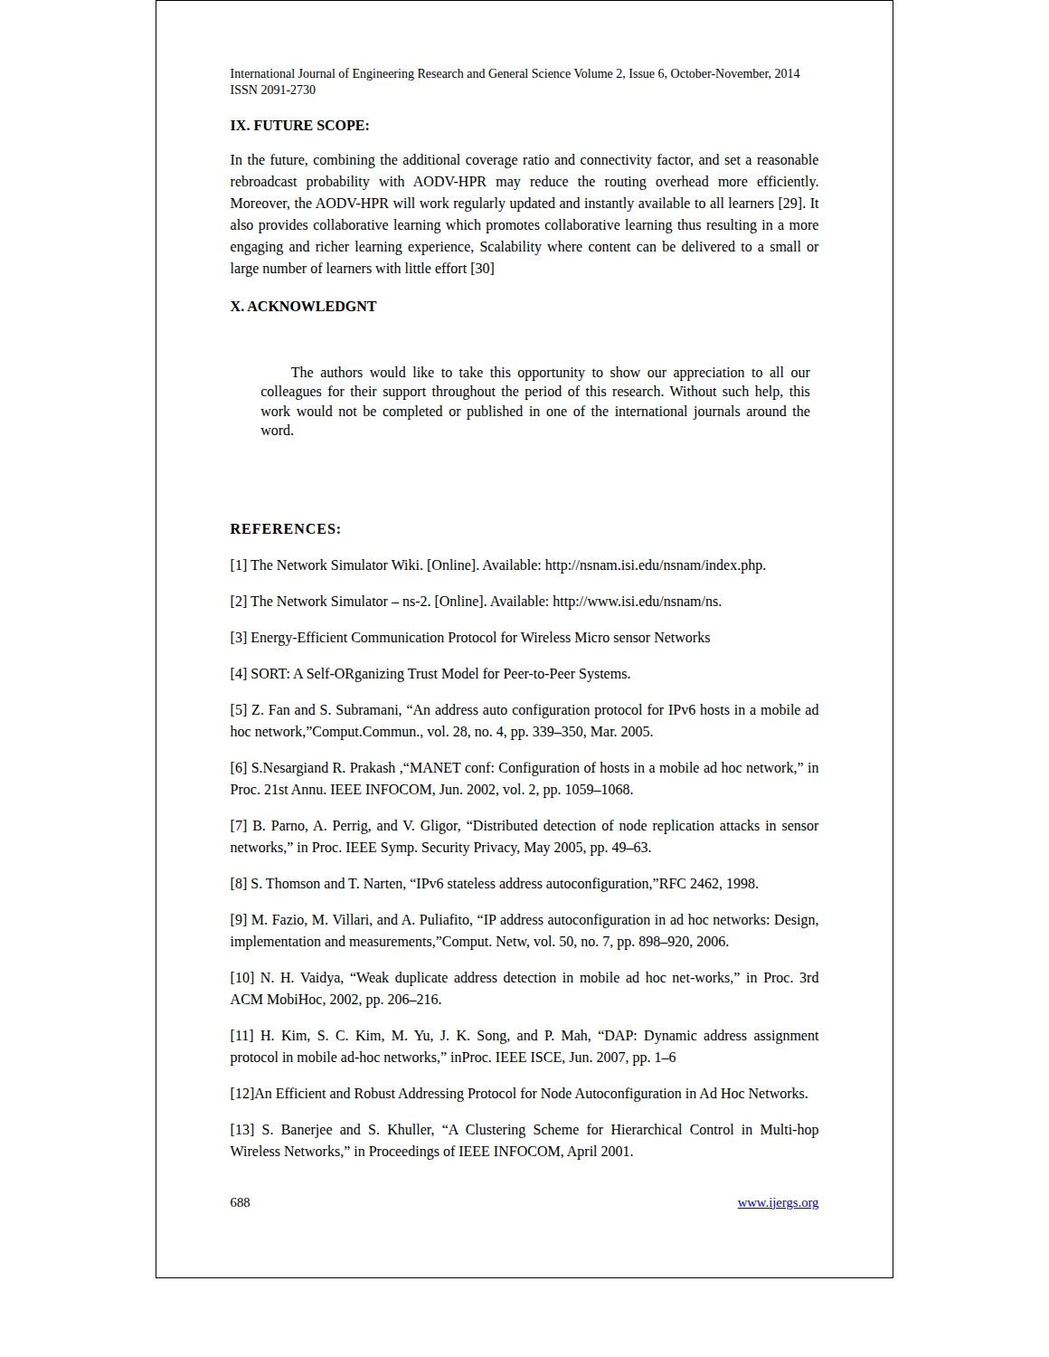International Journal of Engineering Research and General Science Volume 2, Issue 6, October-November, 2014
ISSN 2091-2730
IX. FUTURE SCOPE:
In the future, combining the additional coverage ratio and connectivity factor, and set a reasonable rebroadcast probability with AODV-HPR may reduce the routing overhead more efficiently. Moreover, the AODV-HPR will work regularly updated and instantly available to all learners [29]. It also provides collaborative learning which promotes collaborative learning thus resulting in a more engaging and richer learning experience, Scalability where content can be delivered to a small or large number of learners with little effort [30]
X. ACKNOWLEDGNT
The authors would like to take this opportunity to show our appreciation to all our colleagues for their support throughout the period of this research. Without such help, this work would not be completed or published in one of the international journals around the word.
REFERENCES:
[1] The Network Simulator Wiki. [Online]. Available: http://nsnam.isi.edu/nsnam/index.php.
[2] The Network Simulator – ns-2. [Online]. Available: http://www.isi.edu/nsnam/ns.
[3] Energy-Efficient Communication Protocol for Wireless Micro sensor Networks
[4] SORT: A Self-ORganizing Trust Model for Peer-to-Peer Systems.
[5] Z. Fan and S. Subramani, “An address auto configuration protocol for IPv6 hosts in a mobile ad hoc network,”Comput.Commun., vol. 28, no. 4, pp. 339–350, Mar. 2005.
[6] S.Nesargiand R. Prakash ,“MANET conf: Configuration of hosts in a mobile ad hoc network,” in Proc. 21st Annu. IEEE INFOCOM, Jun. 2002, vol. 2, pp. 1059–1068.
[7] B. Parno, A. Perrig, and V. Gligor, “Distributed detection of node replication attacks in sensor networks,” in Proc. IEEE Symp. Security Privacy, May 2005, pp. 49–63.
[8] S. Thomson and T. Narten, “IPv6 stateless address autoconfiguration,”RFC 2462, 1998.
[9] M. Fazio, M. Villari, and A. Puliafito, “IP address autoconfiguration in ad hoc networks: Design, implementation and measurements,”Comput. Netw, vol. 50, no. 7, pp. 898–920, 2006.
[10] N. H. Vaidya, “Weak duplicate address detection in mobile ad hoc net-works,” in Proc. 3rd ACM MobiHoc, 2002, pp. 206–216.
[11] H. Kim, S. C. Kim, M. Yu, J. K. Song, and P. Mah, “DAP: Dynamic address assignment protocol in mobile ad-hoc networks,” inProc. IEEE ISCE, Jun. 2007, pp. 1–6
[12]An Efficient and Robust Addressing Protocol for Node Autoconfiguration in Ad Hoc Networks.
[13] S. Banerjee and S. Khuller, “A Clustering Scheme for Hierarchical Control in Multi-hop Wireless Networks,” in Proceedings of IEEE INFOCOM, April 2001.
688 www.ijergs.org